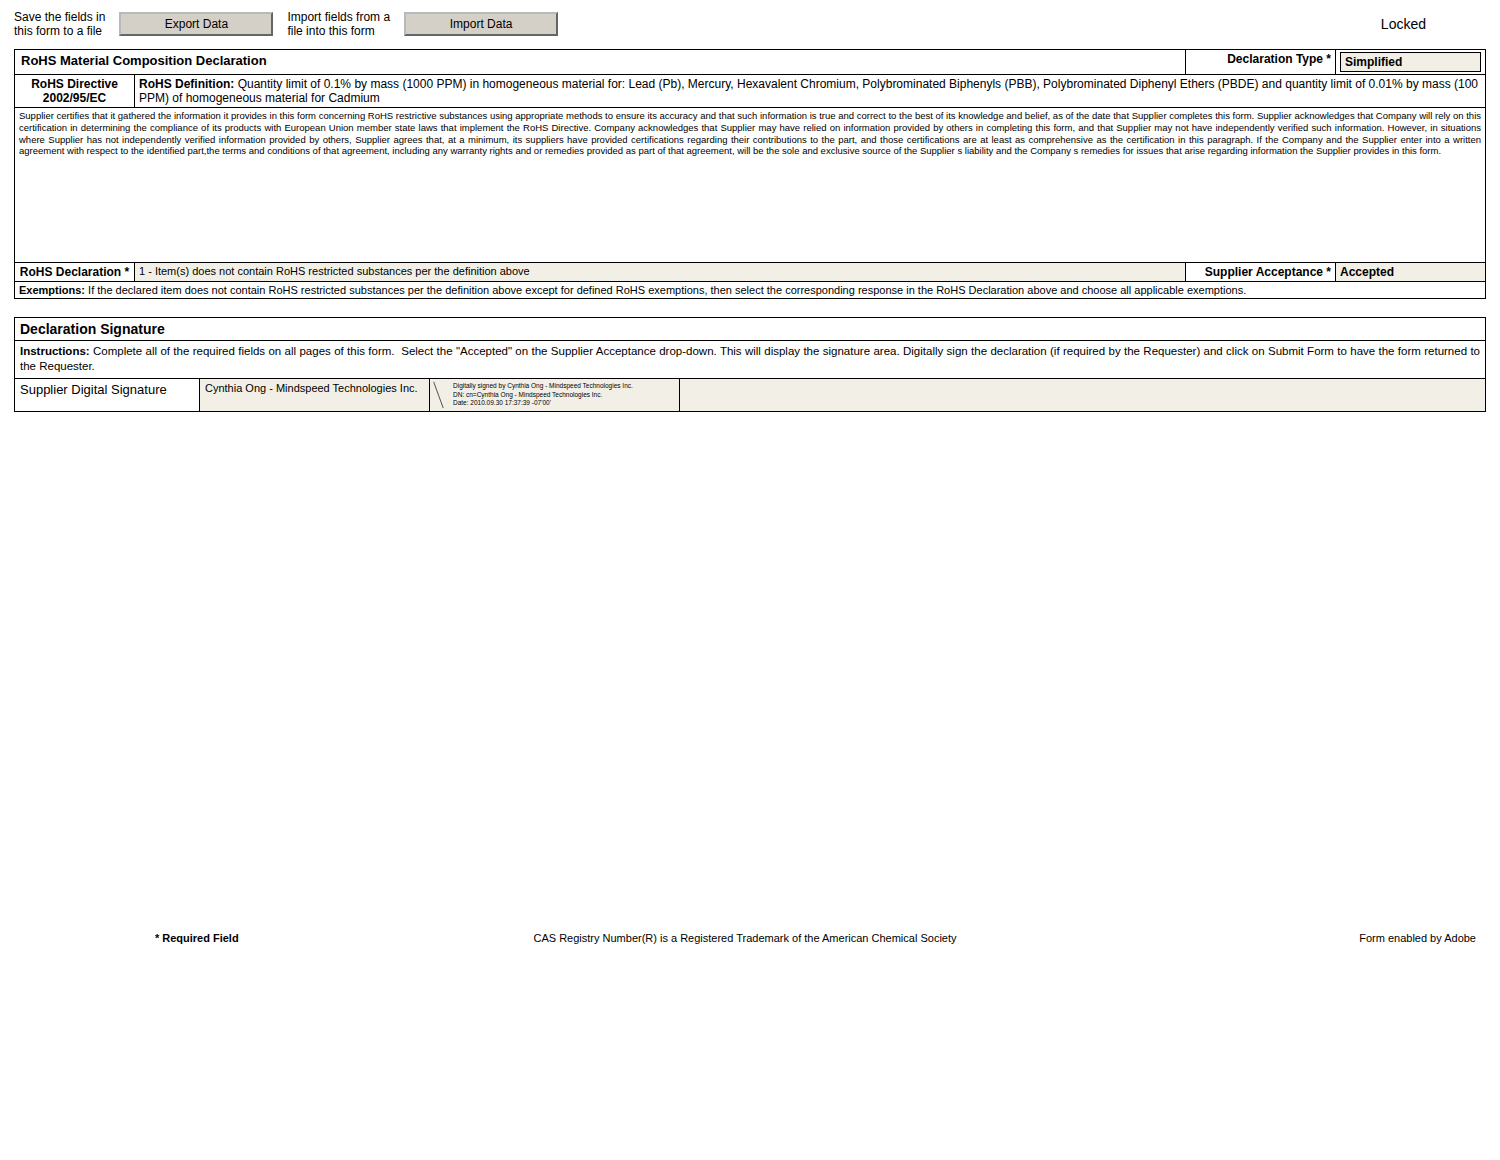Save the fields in
this form to a file
Export Data
Import fields from a
file into this form
Import Data
Locked
| RoHS Material Composition Declaration | Declaration Type * | Simplified |
| RoHS Directive 2002/95/EC | RoHS Definition: Quantity limit of 0.1% by mass (1000 PPM) in homogeneous material for: Lead (Pb), Mercury, Hexavalent Chromium, Polybrominated Biphenyls (PBB), Polybrominated Diphenyl Ethers (PBDE) and quantity limit of 0.01% by mass (100 PPM) of homogeneous material for Cadmium |
| Supplier certifies that it gathered the information it provides in this form concerning RoHS restrictive substances using appropriate methods to ensure its accuracy and that such information is true and correct to the best of its knowledge and belief, as of the date that Supplier completes this form. Supplier acknowledges that Company will rely on this certification in determining the compliance of its products with European Union member state laws that implement the RoHS Directive. Company acknowledges that Supplier may have relied on information provided by others in completing this form, and that Supplier may not have independently verified such information. However, in situations where Supplier has not independently verified information provided by others, Supplier agrees that, at a minimum, its suppliers have provided certifications regarding their contributions to the part, and those certifications are at least as comprehensive as the certification in this paragraph. If the Company and the Supplier enter into a written agreement with respect to the identified part,the terms and conditions of that agreement, including any warranty rights and or remedies provided as part of that agreement, will be the sole and exclusive source of the Supplier s liability and the Company s remedies for issues that arise regarding information the Supplier provides in this form. |
| RoHS Declaration * | 1 - Item(s) does not contain RoHS restricted substances per the definition above | Supplier Acceptance * | Accepted |
| Exemptions: If the declared item does not contain RoHS restricted substances per the definition above except for defined RoHS exemptions, then select the corresponding response in the RoHS Declaration above and choose all applicable exemptions. |
| Declaration Signature |
| Instructions: Complete all of the required fields on all pages of this form. Select the "Accepted" on the Supplier Acceptance drop-down. This will display the signature area. Digitally sign the declaration (if required by the Requester) and click on Submit Form to have the form returned to the Requester. |
| Supplier Digital Signature | Cynthia Ong - Mindspeed Technologies Inc. | Digitally signed by Cynthia Ong - Mindspeed Technologies Inc. DN: cn=Cynthia Ong - Mindspeed Technologies Inc. Date: 2010.09.30 17:37:39 -07'00' | |
* Required Field
CAS Registry Number(R) is a Registered Trademark of the American Chemical Society
Form enabled by Adobe